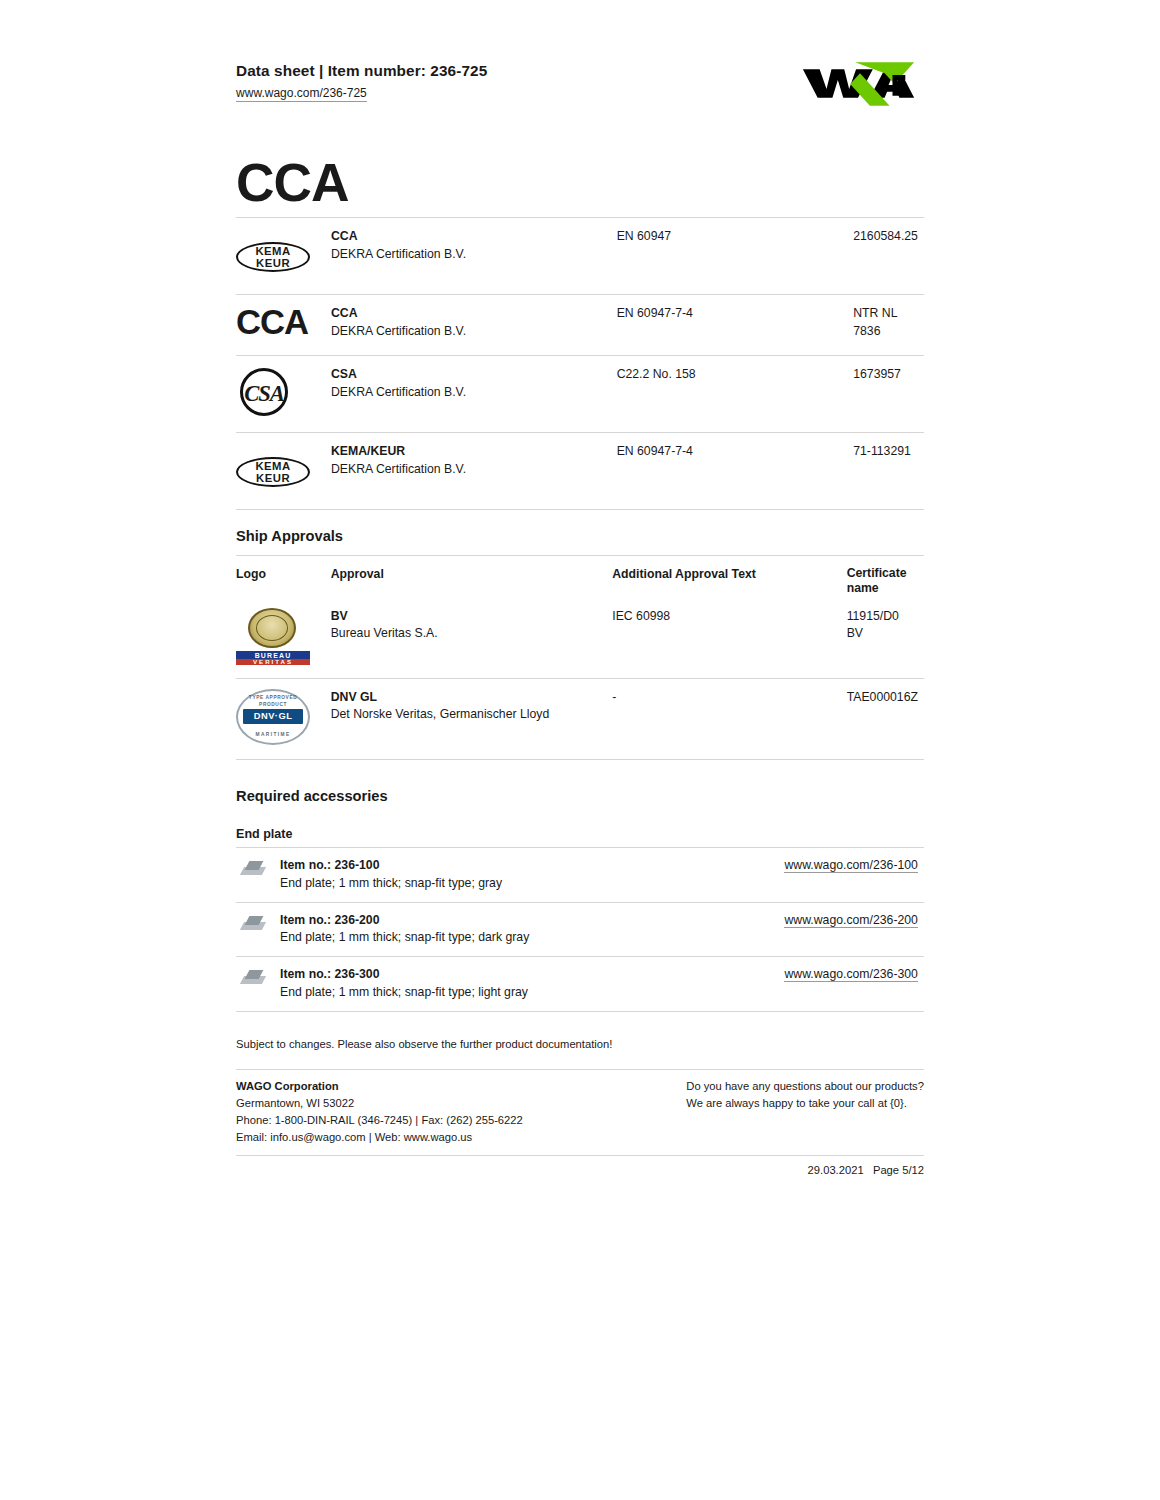Data sheet | Item number: 236-725
www.wago.com/236-725
WAGO
CCA
| KEMA KEUR | CCA DEKRA Certification B.V. | EN 60947 | 2160584.25 |
| CCA | CCA DEKRA Certification B.V. | EN 60947-7-4 | NTR NL 7836 |
| CSA | CSA DEKRA Certification B.V. | C22.2 No. 158 | 1673957 |
| KEMA KEUR | KEMA/KEUR DEKRA Certification B.V. | EN 60947-7-4 | 71-113291 |
Ship Approvals
| Logo | Approval | Additional Approval Text | Certificate name |
| BUREAU VERITAS | BV Bureau Veritas S.A. | IEC 60998 | 11915/D0 BV |
| TYPE APPROVED PRODUCT DNV·GL MARITIME | DNV GL Det Norske Veritas, Germanischer Lloyd | - | TAE000016Z |
Required accessories
End plate
| | Item no.: 236-100 End plate; 1 mm thick; snap-fit type; gray | www.wago.com/236-100 |
| | Item no.: 236-200 End plate; 1 mm thick; snap-fit type; dark gray | www.wago.com/236-200 |
| | Item no.: 236-300 End plate; 1 mm thick; snap-fit type; light gray | www.wago.com/236-300 |
Subject to changes. Please also observe the further product documentation!
WAGO Corporation
Germantown, WI 53022
Phone: 1-800-DIN-RAIL (346-7245) | Fax: (262) 255-6222
Email: info.us@wago.com | Web: www.wago.us
Do you have any questions about our products?
We are always happy to take your call at {0}.
29.03.2021 Page 5/12